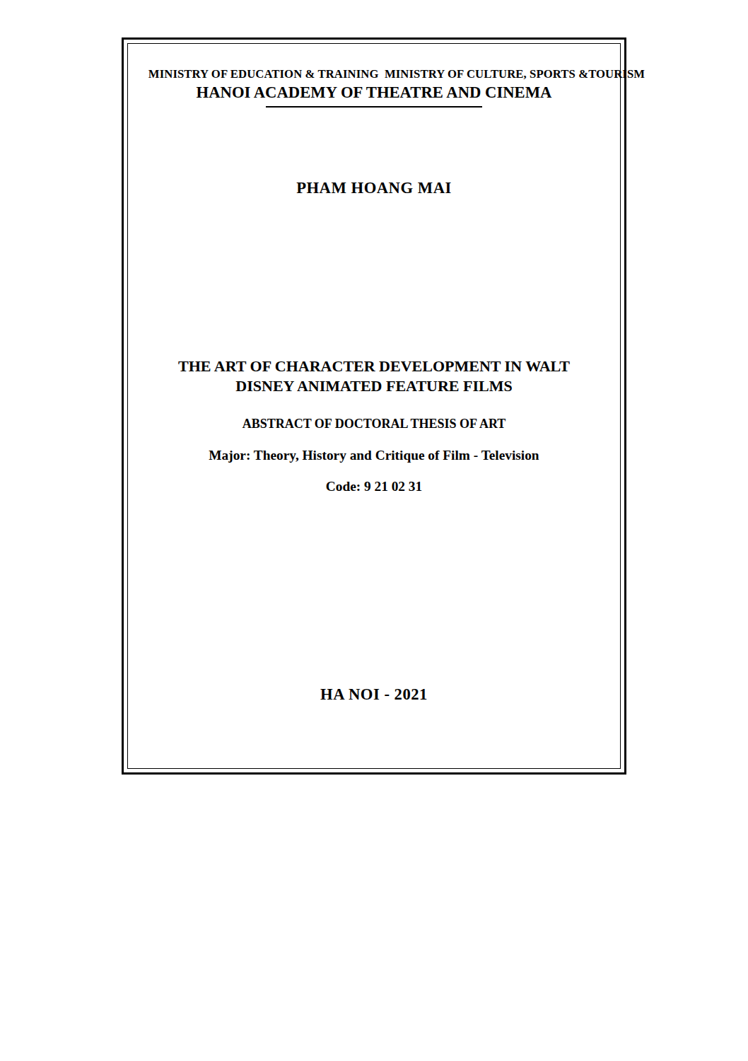MINISTRY OF EDUCATION & TRAINING MINISTRY OF CULTURE, SPORTS &TOURISM
HANOI ACADEMY OF THEATRE AND CINEMA
PHAM HOANG MAI
THE ART OF CHARACTER DEVELOPMENT IN WALT DISNEY ANIMATED FEATURE FILMS
ABSTRACT OF DOCTORAL THESIS OF ART
Major: Theory, History and Critique of Film - Television
Code: 9 21 02 31
HA NOI - 2021